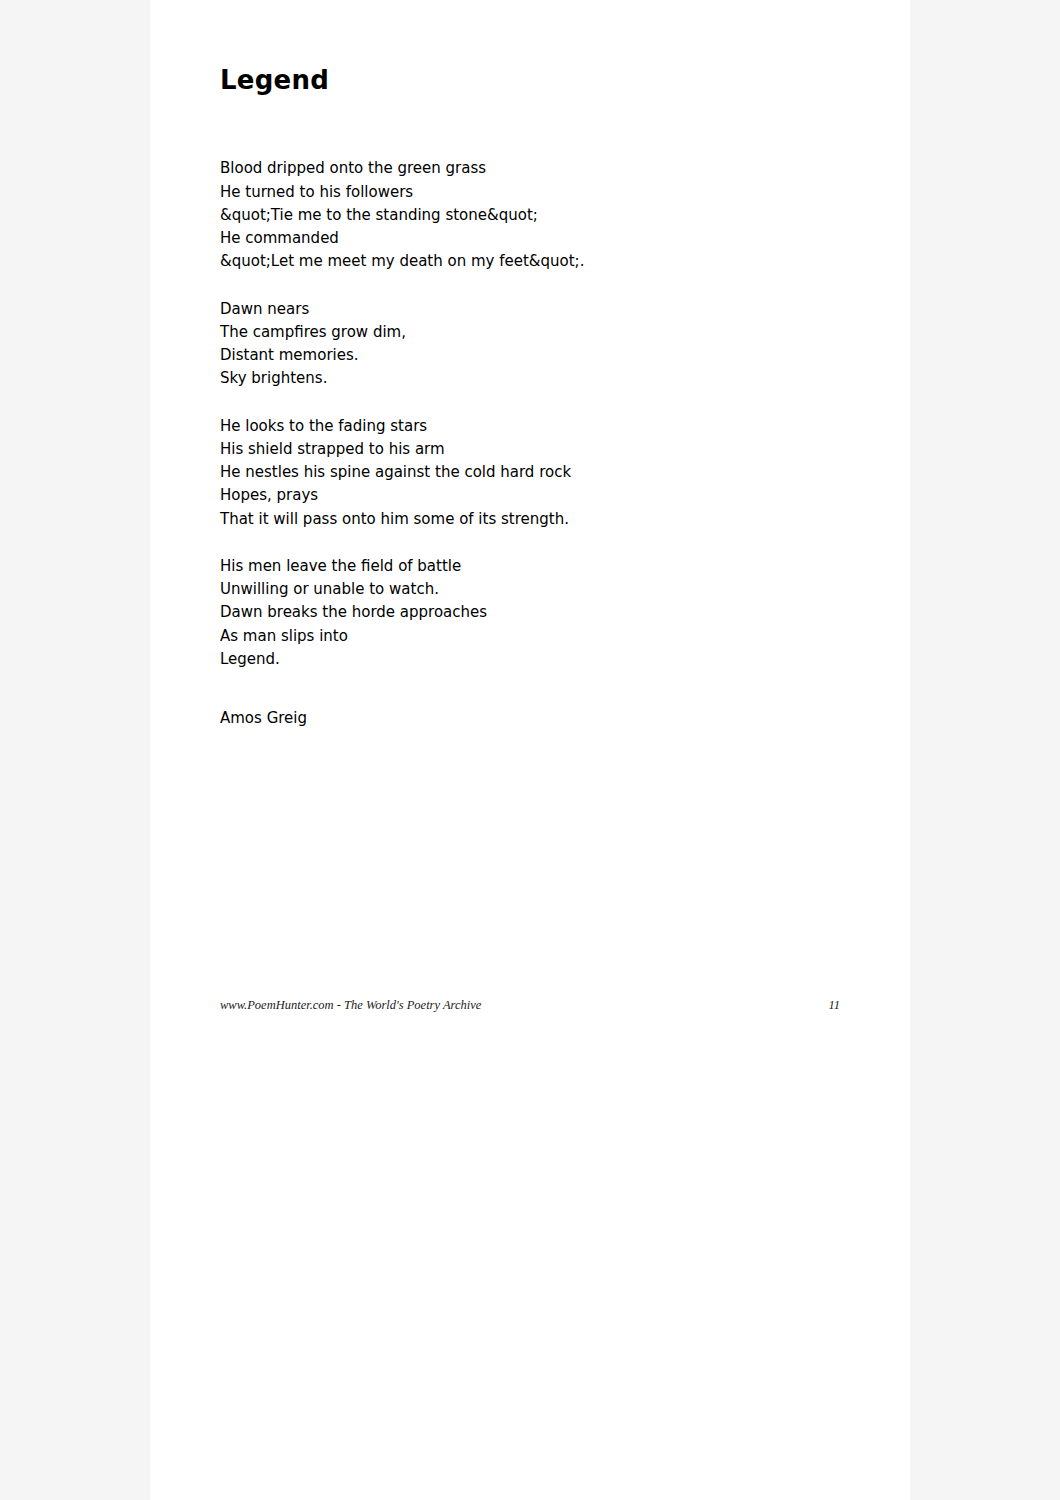Legend
Blood dripped onto the green grass
He turned to his followers
&quot;Tie me to the standing stone&quot;
He commanded
&quot;Let me meet my death on my feet&quot;.
Dawn nears
The campfires grow dim,
Distant memories.
Sky brightens.
He looks to the fading stars
His shield strapped to his arm
He nestles his spine against the cold hard rock
Hopes, prays
That it will pass onto him some of its strength.
His men leave the field of battle
Unwilling or unable to watch.
Dawn breaks the horde approaches
As man slips into
Legend.
Amos Greig
www.PoemHunter.com - The World's Poetry Archive 11